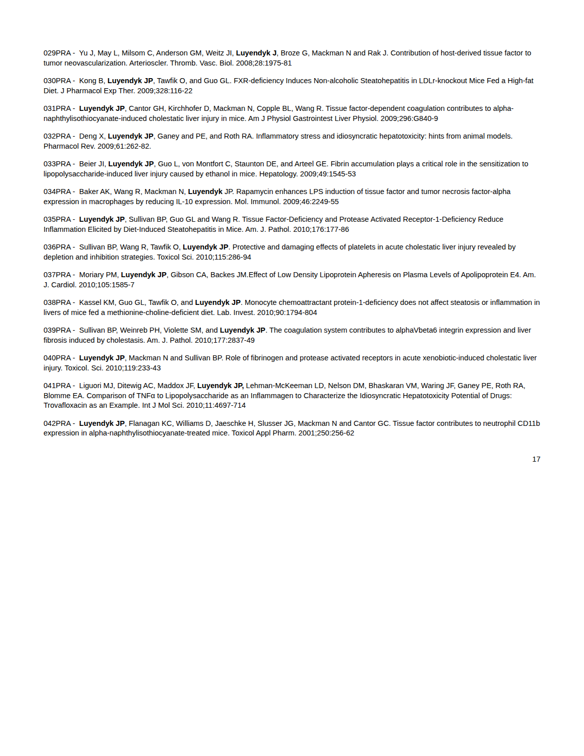029PRA - Yu J, May L, Milsom C, Anderson GM, Weitz JI, Luyendyk J, Broze G, Mackman N and Rak J. Contribution of host-derived tissue factor to tumor neovascularization. Arterioscler. Thromb. Vasc. Biol. 2008;28:1975-81
030PRA - Kong B, Luyendyk JP, Tawfik O, and Guo GL. FXR-deficiency Induces Non-alcoholic Steatohepatitis in LDLr-knockout Mice Fed a High-fat Diet. J Pharmacol Exp Ther. 2009;328:116-22
031PRA - Luyendyk JP, Cantor GH, Kirchhofer D, Mackman N, Copple BL, Wang R. Tissue factor-dependent coagulation contributes to alpha-naphthylisothiocyanate-induced cholestatic liver injury in mice. Am J Physiol Gastrointest Liver Physiol. 2009;296:G840-9
032PRA - Deng X, Luyendyk JP, Ganey and PE, and Roth RA. Inflammatory stress and idiosyncratic hepatotoxicity: hints from animal models. Pharmacol Rev. 2009;61:262-82.
033PRA - Beier JI, Luyendyk JP, Guo L, von Montfort C, Staunton DE, and Arteel GE. Fibrin accumulation plays a critical role in the sensitization to lipopolysaccharide-induced liver injury caused by ethanol in mice. Hepatology. 2009;49:1545-53
034PRA - Baker AK, Wang R, Mackman N, Luyendyk JP. Rapamycin enhances LPS induction of tissue factor and tumor necrosis factor-alpha expression in macrophages by reducing IL-10 expression. Mol. Immunol. 2009;46:2249-55
035PRA - Luyendyk JP, Sullivan BP, Guo GL and Wang R. Tissue Factor-Deficiency and Protease Activated Receptor-1-Deficiency Reduce Inflammation Elicited by Diet-Induced Steatohepatitis in Mice. Am. J. Pathol. 2010;176:177-86
036PRA - Sullivan BP, Wang R, Tawfik O, Luyendyk JP. Protective and damaging effects of platelets in acute cholestatic liver injury revealed by depletion and inhibition strategies. Toxicol Sci. 2010;115:286-94
037PRA - Moriary PM, Luyendyk JP, Gibson CA, Backes JM.Effect of Low Density Lipoprotein Apheresis on Plasma Levels of Apolipoprotein E4. Am. J. Cardiol. 2010;105:1585-7
038PRA - Kassel KM, Guo GL, Tawfik O, and Luyendyk JP. Monocyte chemoattractant protein-1-deficiency does not affect steatosis or inflammation in livers of mice fed a methionine-choline-deficient diet. Lab. Invest. 2010;90:1794-804
039PRA - Sullivan BP, Weinreb PH, Violette SM, and Luyendyk JP. The coagulation system contributes to alphaVbeta6 integrin expression and liver fibrosis induced by cholestasis. Am. J. Pathol. 2010;177:2837-49
040PRA - Luyendyk JP, Mackman N and Sullivan BP. Role of fibrinogen and protease activated receptors in acute xenobiotic-induced cholestatic liver injury. Toxicol. Sci. 2010;119:233-43
041PRA - Liguori MJ, Ditewig AC, Maddox JF, Luyendyk JP, Lehman-McKeeman LD, Nelson DM, Bhaskaran VM, Waring JF, Ganey PE, Roth RA, Blomme EA. Comparison of TNFα to Lipopolysaccharide as an Inflammagen to Characterize the Idiosyncratic Hepatotoxicity Potential of Drugs: Trovafloxacin as an Example. Int J Mol Sci. 2010;11:4697-714
042PRA - Luyendyk JP, Flanagan KC, Williams D, Jaeschke H, Slusser JG, Mackman N and Cantor GC. Tissue factor contributes to neutrophil CD11b expression in alpha-naphthylisothiocyanate-treated mice. Toxicol Appl Pharm. 2001;250:256-62
17